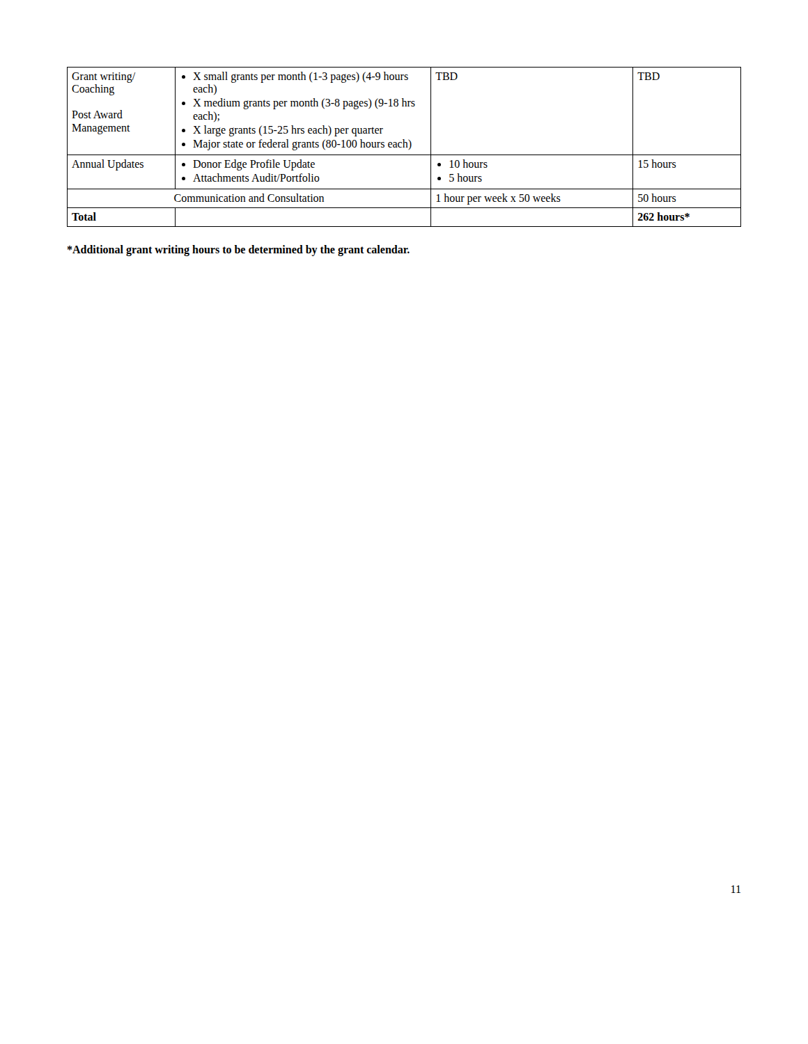| Grant writing/ Coaching Post Award Management | X small grants per month (1-3 pages) (4-9 hours each) X medium grants per month (3-8 pages) (9-18 hrs each); X large grants (15-25 hrs each) per quarter Major state or federal grants (80-100 hours each) | TBD | TBD |
| Annual Updates | Donor Edge Profile Update Attachments Audit/Portfolio | 10 hours 5 hours | 15 hours |
| Communication and Consultation | 1 hour per week x 50 weeks | 50 hours |
| Total | | | 262 hours* |
*Additional grant writing hours to be determined by the grant calendar.
11